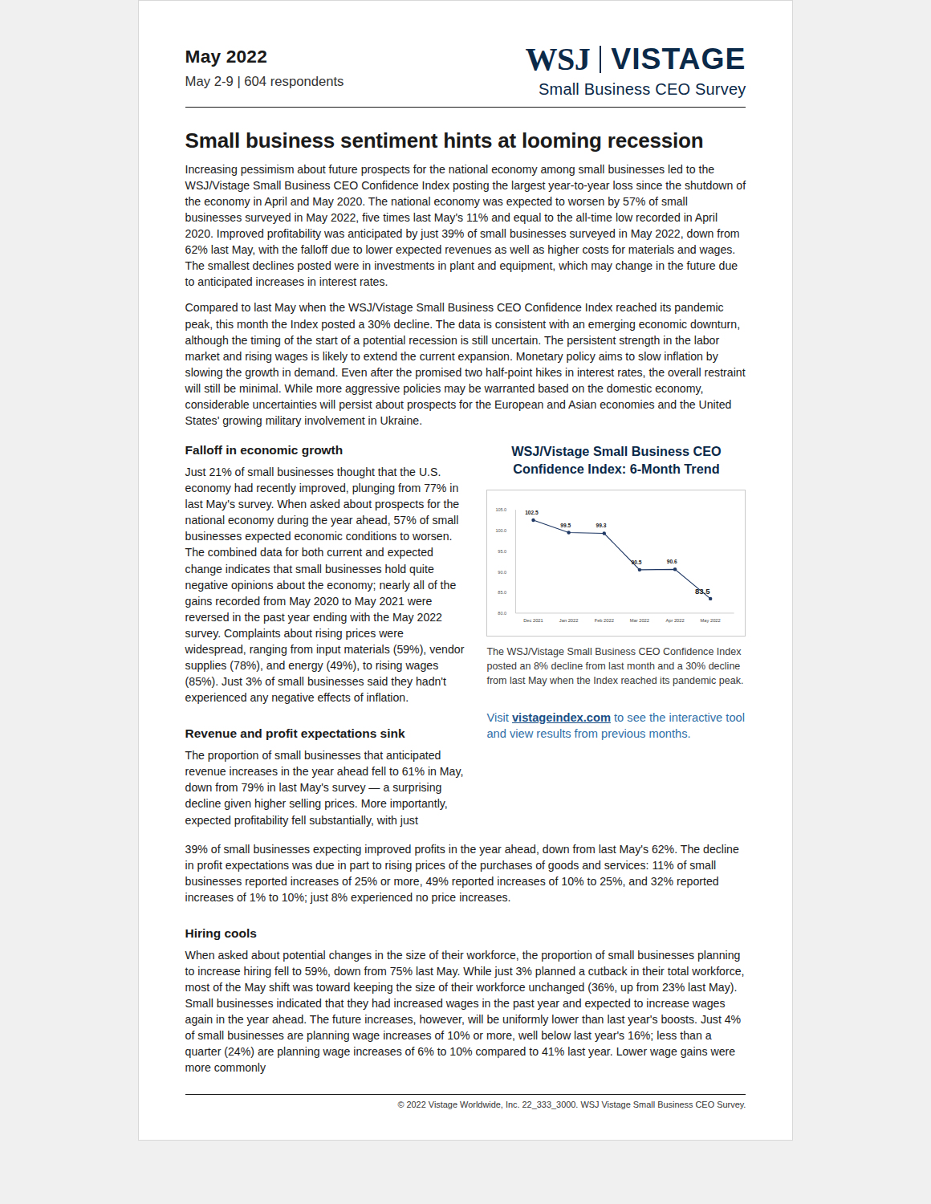May 2022
May 2-9 | 604 respondents
WSJ VISTAGE
Small Business CEO Survey
Small business sentiment hints at looming recession
Increasing pessimism about future prospects for the national economy among small businesses led to the WSJ/Vistage Small Business CEO Confidence Index posting the largest year-to-year loss since the shutdown of the economy in April and May 2020. The national economy was expected to worsen by 57% of small businesses surveyed in May 2022, five times last May's 11% and equal to the all-time low recorded in April 2020. Improved profitability was anticipated by just 39% of small businesses surveyed in May 2022, down from 62% last May, with the falloff due to lower expected revenues as well as higher costs for materials and wages. The smallest declines posted were in investments in plant and equipment, which may change in the future due to anticipated increases in interest rates.
Compared to last May when the WSJ/Vistage Small Business CEO Confidence Index reached its pandemic peak, this month the Index posted a 30% decline. The data is consistent with an emerging economic downturn, although the timing of the start of a potential recession is still uncertain. The persistent strength in the labor market and rising wages is likely to extend the current expansion. Monetary policy aims to slow inflation by slowing the growth in demand. Even after the promised two half-point hikes in interest rates, the overall restraint will still be minimal. While more aggressive policies may be warranted based on the domestic economy, considerable uncertainties will persist about prospects for the European and Asian economies and the United States' growing military involvement in Ukraine.
Falloff in economic growth
Just 21% of small businesses thought that the U.S. economy had recently improved, plunging from 77% in last May's survey. When asked about prospects for the national economy during the year ahead, 57% of small businesses expected economic conditions to worsen. The combined data for both current and expected change indicates that small businesses hold quite negative opinions about the economy; nearly all of the gains recorded from May 2020 to May 2021 were reversed in the past year ending with the May 2022 survey. Complaints about rising prices were widespread, ranging from input materials (59%), vendor supplies (78%), and energy (49%), to rising wages (85%). Just 3% of small businesses said they hadn't experienced any negative effects of inflation.
Revenue and profit expectations sink
The proportion of small businesses that anticipated revenue increases in the year ahead fell to 61% in May, down from 79% in last May's survey — a surprising decline given higher selling prices. More importantly, expected profitability fell substantially, with just
WSJ/Vistage Small Business CEO
Confidence Index: 6-Month Trend
105.0 100.0 95.0 90.0 85.0 80.0 102.5 99.5 99.3 90.5 90.6 83.5 Dec 2021 Jan 2022 Feb 2022 Mar 2022 Apr 2022 May 2022
The WSJ/Vistage Small Business CEO Confidence Index posted an 8% decline from last month and a 30% decline from last May when the Index reached its pandemic peak.
Visit vistageindex.com to see the interactive tool and view results from previous months.
39% of small businesses expecting improved profits in the year ahead, down from last May's 62%. The decline in profit expectations was due in part to rising prices of the purchases of goods and services: 11% of small businesses reported increases of 25% or more, 49% reported increases of 10% to 25%, and 32% reported increases of 1% to 10%; just 8% experienced no price increases.
Hiring cools
When asked about potential changes in the size of their workforce, the proportion of small businesses planning to increase hiring fell to 59%, down from 75% last May. While just 3% planned a cutback in their total workforce, most of the May shift was toward keeping the size of their workforce unchanged (36%, up from 23% last May). Small businesses indicated that they had increased wages in the past year and expected to increase wages again in the year ahead. The future increases, however, will be uniformly lower than last year's boosts. Just 4% of small businesses are planning wage increases of 10% or more, well below last year's 16%; less than a quarter (24%) are planning wage increases of 6% to 10% compared to 41% last year. Lower wage gains were more commonly
© 2022 Vistage Worldwide, Inc. 22_333_3000. WSJ Vistage Small Business CEO Survey.